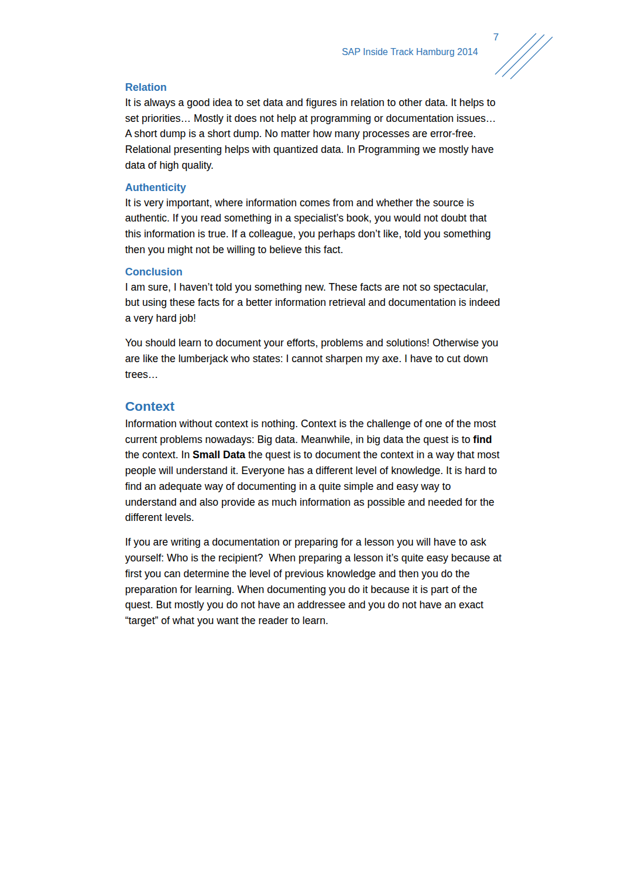7
SAP Inside Track Hamburg 2014
Relation
It is always a good idea to set data and figures in relation to other data. It helps to set priorities… Mostly it does not help at programming or documentation issues… A short dump is a short dump. No matter how many processes are error-free. Relational presenting helps with quantized data. In Programming we mostly have data of high quality.
Authenticity
It is very important, where information comes from and whether the source is authentic. If you read something in a specialist’s book, you would not doubt that this information is true. If a colleague, you perhaps don’t like, told you something then you might not be willing to believe this fact.
Conclusion
I am sure, I haven’t told you something new. These facts are not so spectacular, but using these facts for a better information retrieval and documentation is indeed a very hard job!
You should learn to document your efforts, problems and solutions! Otherwise you are like the lumberjack who states: I cannot sharpen my axe. I have to cut down trees…
Context
Information without context is nothing. Context is the challenge of one of the most current problems nowadays: Big data. Meanwhile, in big data the quest is to find the context. In Small Data the quest is to document the context in a way that most people will understand it. Everyone has a different level of knowledge. It is hard to find an adequate way of documenting in a quite simple and easy way to understand and also provide as much information as possible and needed for the different levels.
If you are writing a documentation or preparing for a lesson you will have to ask yourself: Who is the recipient? When preparing a lesson it’s quite easy because at first you can determine the level of previous knowledge and then you do the preparation for learning. When documenting you do it because it is part of the quest. But mostly you do not have an addressee and you do not have an exact “target” of what you want the reader to learn.